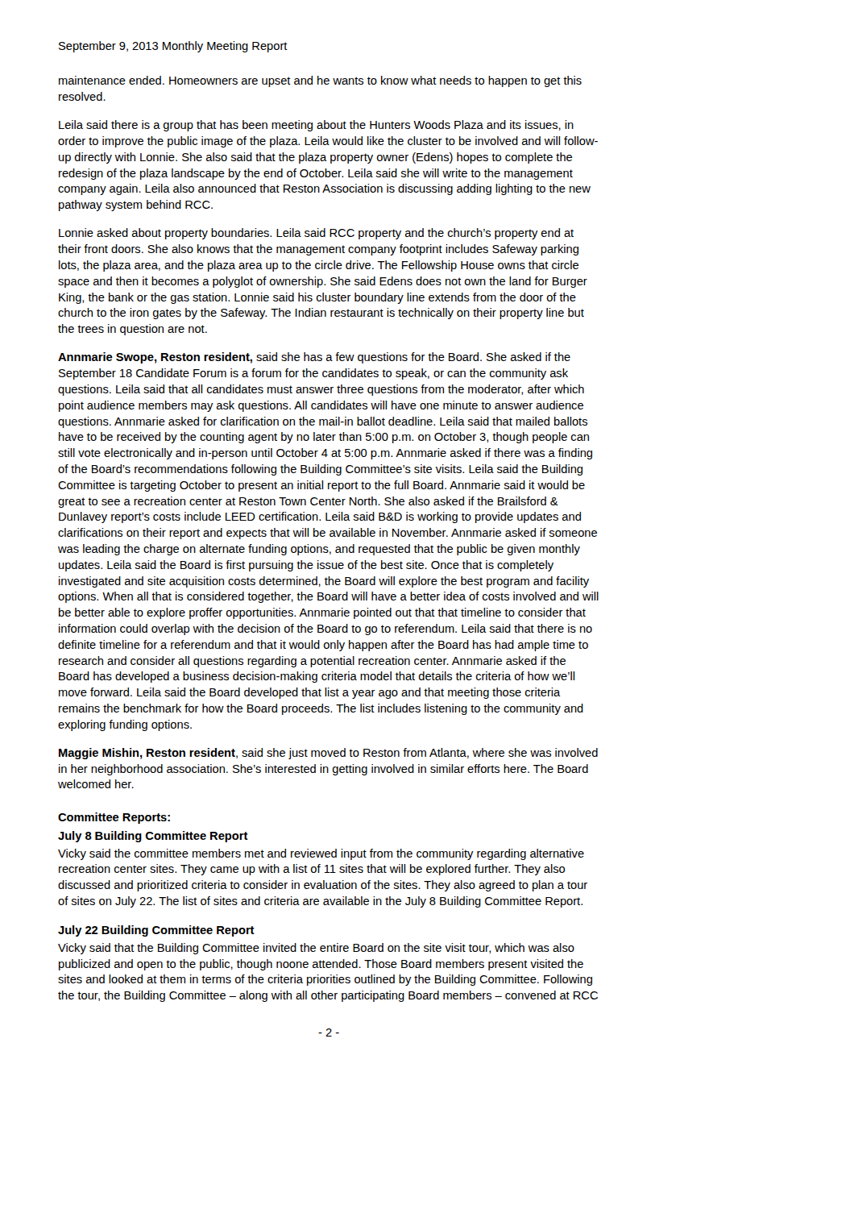September 9, 2013 Monthly Meeting Report
maintenance ended. Homeowners are upset and he wants to know what needs to happen to get this resolved.
Leila said there is a group that has been meeting about the Hunters Woods Plaza and its issues, in order to improve the public image of the plaza. Leila would like the cluster to be involved and will follow-up directly with Lonnie. She also said that the plaza property owner (Edens) hopes to complete the redesign of the plaza landscape by the end of October. Leila said she will write to the management company again. Leila also announced that Reston Association is discussing adding lighting to the new pathway system behind RCC.
Lonnie asked about property boundaries. Leila said RCC property and the church’s property end at their front doors. She also knows that the management company footprint includes Safeway parking lots, the plaza area, and the plaza area up to the circle drive. The Fellowship House owns that circle space and then it becomes a polyglot of ownership. She said Edens does not own the land for Burger King, the bank or the gas station. Lonnie said his cluster boundary line extends from the door of the church to the iron gates by the Safeway. The Indian restaurant is technically on their property line but the trees in question are not.
Annmarie Swope, Reston resident, said she has a few questions for the Board. She asked if the September 18 Candidate Forum is a forum for the candidates to speak, or can the community ask questions. Leila said that all candidates must answer three questions from the moderator, after which point audience members may ask questions. All candidates will have one minute to answer audience questions. Annmarie asked for clarification on the mail-in ballot deadline. Leila said that mailed ballots have to be received by the counting agent by no later than 5:00 p.m. on October 3, though people can still vote electronically and in-person until October 4 at 5:00 p.m. Annmarie asked if there was a finding of the Board’s recommendations following the Building Committee’s site visits. Leila said the Building Committee is targeting October to present an initial report to the full Board. Annmarie said it would be great to see a recreation center at Reston Town Center North. She also asked if the Brailsford & Dunlavey report’s costs include LEED certification. Leila said B&D is working to provide updates and clarifications on their report and expects that will be available in November. Annmarie asked if someone was leading the charge on alternate funding options, and requested that the public be given monthly updates. Leila said the Board is first pursuing the issue of the best site. Once that is completely investigated and site acquisition costs determined, the Board will explore the best program and facility options. When all that is considered together, the Board will have a better idea of costs involved and will be better able to explore proffer opportunities. Annmarie pointed out that that timeline to consider that information could overlap with the decision of the Board to go to referendum. Leila said that there is no definite timeline for a referendum and that it would only happen after the Board has had ample time to research and consider all questions regarding a potential recreation center. Annmarie asked if the Board has developed a business decision-making criteria model that details the criteria of how we’ll move forward. Leila said the Board developed that list a year ago and that meeting those criteria remains the benchmark for how the Board proceeds. The list includes listening to the community and exploring funding options.
Maggie Mishin, Reston resident, said she just moved to Reston from Atlanta, where she was involved in her neighborhood association. She’s interested in getting involved in similar efforts here. The Board welcomed her.
Committee Reports:
July 8 Building Committee Report
Vicky said the committee members met and reviewed input from the community regarding alternative recreation center sites. They came up with a list of 11 sites that will be explored further. They also discussed and prioritized criteria to consider in evaluation of the sites. They also agreed to plan a tour of sites on July 22. The list of sites and criteria are available in the July 8 Building Committee Report.
July 22 Building Committee Report
Vicky said that the Building Committee invited the entire Board on the site visit tour, which was also publicized and open to the public, though noone attended. Those Board members present visited the sites and looked at them in terms of the criteria priorities outlined by the Building Committee. Following the tour, the Building Committee – along with all other participating Board members – convened at RCC
- 2 -